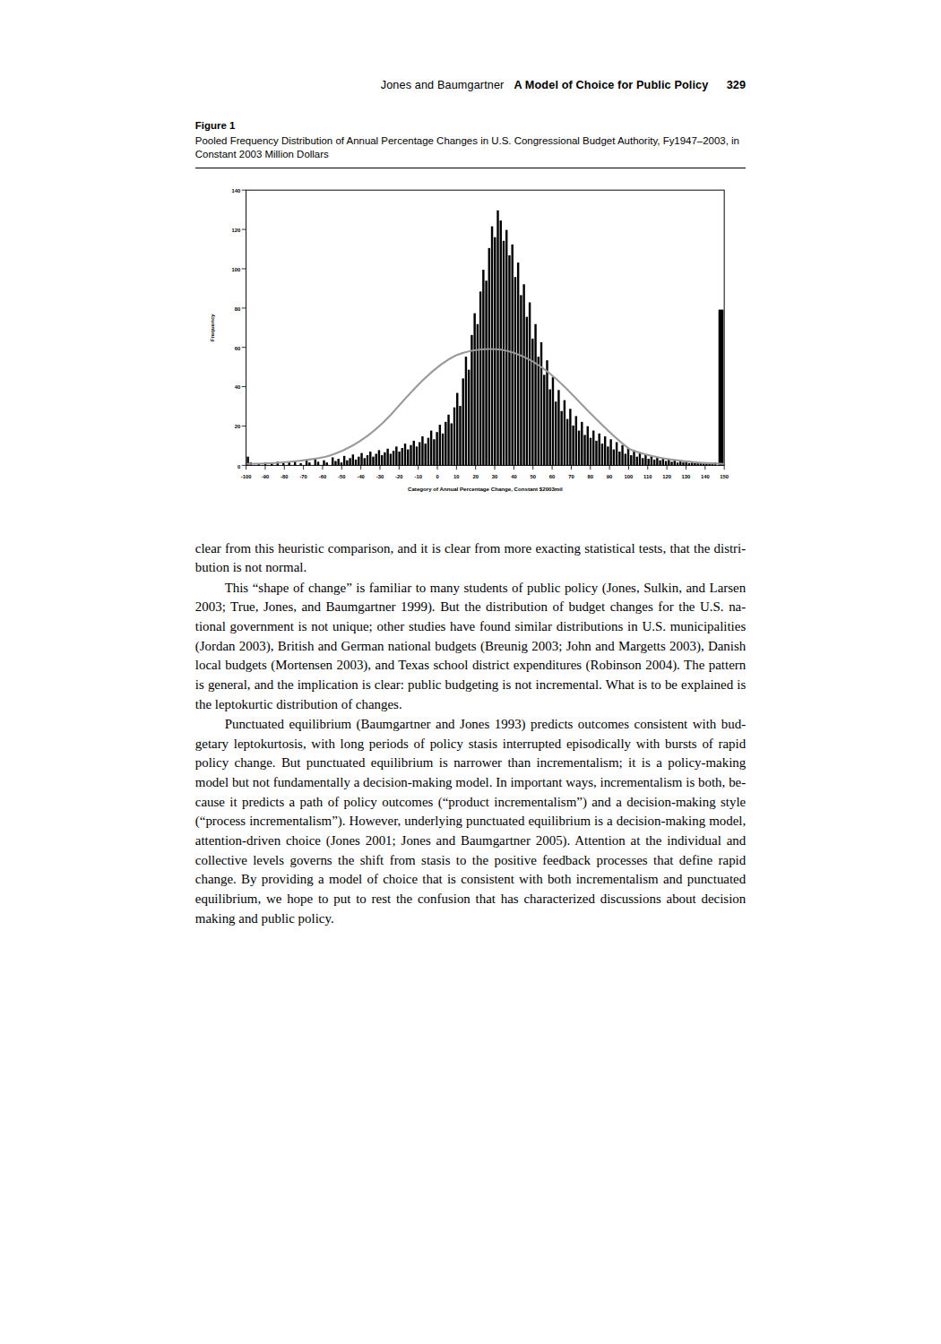Jones and Baumgartner A Model of Choice for Public Policy 329
Figure 1 Pooled Frequency Distribution of Annual Percentage Changes in U.S. Congressional Budget Authority, Fy1947–2003, in Constant 2003 Million Dollars
140 120 100 80 60 40 20 0 Frequency -100 -90 -80 -70 -60 -50 -40 -30 -20 -10 0 10 20 30 40 50 60 70 80 90 100 110 120 130 140 150 Category of Annual Percentage Change, Constant $2003mil
clear from this heuristic comparison, and it is clear from more exacting statistical tests, that the distribution is not normal.
This “shape of change” is familiar to many students of public policy (Jones, Sulkin, and Larsen 2003; True, Jones, and Baumgartner 1999). But the distribution of budget changes for the U.S. national government is not unique; other studies have found similar distributions in U.S. municipalities (Jordan 2003), British and German national budgets (Breunig 2003; John and Margetts 2003), Danish local budgets (Mortensen 2003), and Texas school district expenditures (Robinson 2004). The pattern is general, and the implication is clear: public budgeting is not incremental. What is to be explained is the leptokurtic distribution of changes.
Punctuated equilibrium (Baumgartner and Jones 1993) predicts outcomes consistent with budgetary leptokurtosis, with long periods of policy stasis interrupted episodically with bursts of rapid policy change. But punctuated equilibrium is narrower than incrementalism; it is a policy-making model but not fundamentally a decision-making model. In important ways, incrementalism is both, because it predicts a path of policy outcomes (“product incrementalism”) and a decision-making style (“process incrementalism”). However, underlying punctuated equilibrium is a decision-making model, attention-driven choice (Jones 2001; Jones and Baumgartner 2005). Attention at the individual and collective levels governs the shift from stasis to the positive feedback processes that define rapid change. By providing a model of choice that is consistent with both incrementalism and punctuated equilibrium, we hope to put to rest the confusion that has characterized discussions about decision making and public policy.